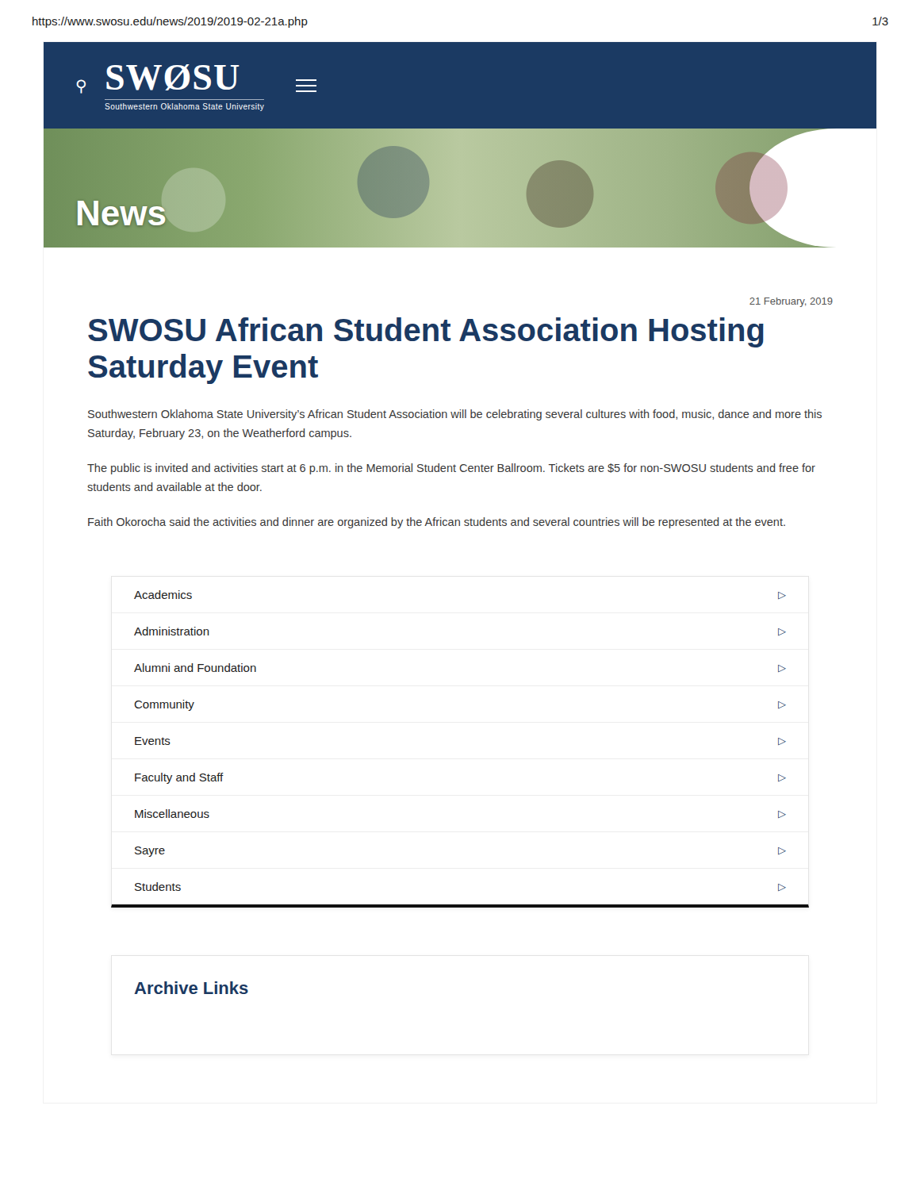https://www.swosu.edu/news/2019/2019-02-21a.php 1/3
⚲
SWØSU Southwestern Oklahoma State University
News
21 February, 2019
SWOSU African Student Association Hosting Saturday Event
Southwestern Oklahoma State University’s African Student Association will be celebrating several cultures with food, music, dance and more this Saturday, February 23, on the Weatherford campus.
The public is invited and activities start at 6 p.m. in the Memorial Student Center Ballroom. Tickets are $5 for non-SWOSU students and free for students and available at the door.
Faith Okorocha said the activities and dinner are organized by the African students and several countries will be represented at the event.
Academics▷
Administration▷
Alumni and Foundation▷
Community▷
Events▷
Faculty and Staff▷
Miscellaneous▷
Sayre▷
Students▷
Archive Links